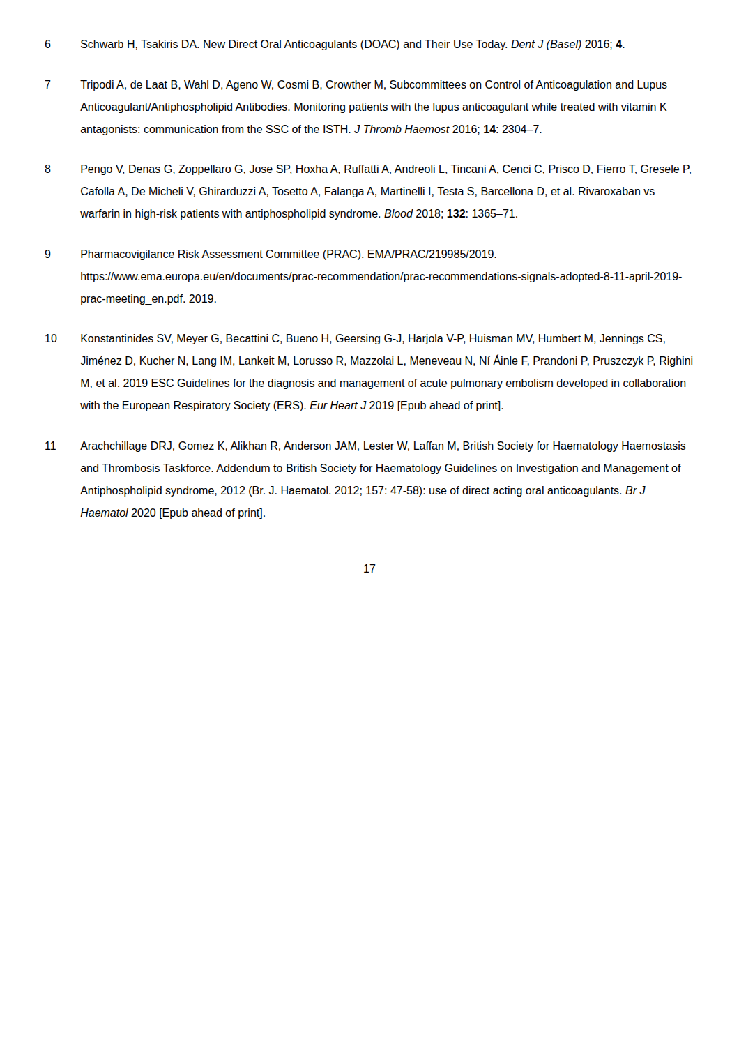6 Schwarb H, Tsakiris DA. New Direct Oral Anticoagulants (DOAC) and Their Use Today. Dent J (Basel) 2016; 4.
7 Tripodi A, de Laat B, Wahl D, Ageno W, Cosmi B, Crowther M, Subcommittees on Control of Anticoagulation and Lupus Anticoagulant/Antiphospholipid Antibodies. Monitoring patients with the lupus anticoagulant while treated with vitamin K antagonists: communication from the SSC of the ISTH. J Thromb Haemost 2016; 14: 2304–7.
8 Pengo V, Denas G, Zoppellaro G, Jose SP, Hoxha A, Ruffatti A, Andreoli L, Tincani A, Cenci C, Prisco D, Fierro T, Gresele P, Cafolla A, De Micheli V, Ghirarduzzi A, Tosetto A, Falanga A, Martinelli I, Testa S, Barcellona D, et al. Rivaroxaban vs warfarin in high-risk patients with antiphospholipid syndrome. Blood 2018; 132: 1365–71.
9 Pharmacovigilance Risk Assessment Committee (PRAC). EMA/PRAC/219985/2019. https://www.ema.europa.eu/en/documents/prac-recommendation/prac-recommendations-signals-adopted-8-11-april-2019-prac-meeting_en.pdf. 2019.
10 Konstantinides SV, Meyer G, Becattini C, Bueno H, Geersing G-J, Harjola V-P, Huisman MV, Humbert M, Jennings CS, Jiménez D, Kucher N, Lang IM, Lankeit M, Lorusso R, Mazzolai L, Meneveau N, Ní Áinle F, Prandoni P, Pruszczyk P, Righini M, et al. 2019 ESC Guidelines for the diagnosis and management of acute pulmonary embolism developed in collaboration with the European Respiratory Society (ERS). Eur Heart J 2019 [Epub ahead of print].
11 Arachchillage DRJ, Gomez K, Alikhan R, Anderson JAM, Lester W, Laffan M, British Society for Haematology Haemostasis and Thrombosis Taskforce. Addendum to British Society for Haematology Guidelines on Investigation and Management of Antiphospholipid syndrome, 2012 (Br. J. Haematol. 2012; 157: 47-58): use of direct acting oral anticoagulants. Br J Haematol 2020 [Epub ahead of print].
17